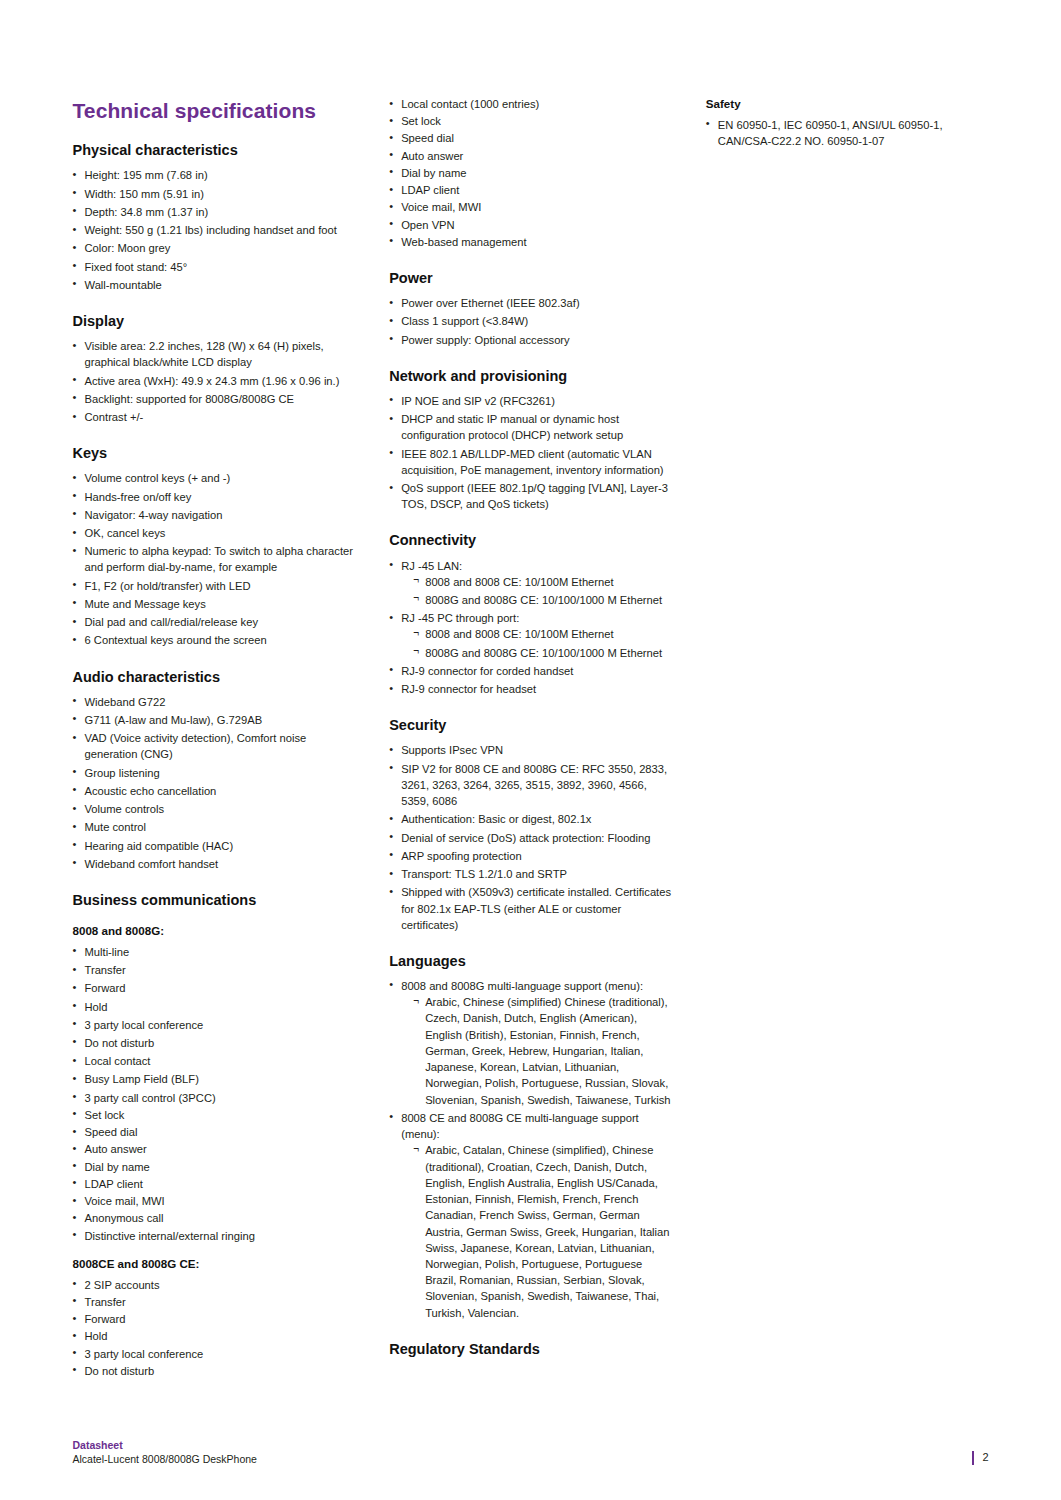Technical specifications
Physical characteristics
Height: 195 mm (7.68 in)
Width: 150 mm (5.91 in)
Depth: 34.8 mm (1.37 in)
Weight: 550 g (1.21 lbs) including handset and foot
Color: Moon grey
Fixed foot stand: 45°
Wall-mountable
Display
Visible area: 2.2 inches, 128 (W) x 64 (H) pixels, graphical black/white LCD display
Active area (WxH): 49.9 x 24.3 mm (1.96 x 0.96 in.)
Backlight: supported for 8008G/8008G CE
Contrast +/-
Keys
Volume control keys (+ and -)
Hands-free on/off key
Navigator: 4-way navigation
OK, cancel keys
Numeric to alpha keypad: To switch to alpha character and perform dial-by-name, for example
F1, F2 (or hold/transfer) with LED
Mute and Message keys
Dial pad and call/redial/release key
6 Contextual keys around the screen
Audio characteristics
Wideband G722
G711 (A-law and Mu-law), G.729AB
VAD (Voice activity detection), Comfort noise generation (CNG)
Group listening
Acoustic echo cancellation
Volume controls
Mute control
Hearing aid compatible (HAC)
Wideband comfort handset
Business communications
8008 and 8008G:
Multi-line
Transfer
Forward
Hold
3 party local conference
Do not disturb
Local contact
Busy Lamp Field (BLF)
3 party call control (3PCC)
Set lock
Speed dial
Auto answer
Dial by name
LDAP client
Voice mail, MWI
Anonymous call
Distinctive internal/external ringing
8008CE and 8008G CE:
2 SIP accounts
Transfer
Forward
Hold
3 party local conference
Do not disturb
Local contact (1000 entries)
Set lock
Speed dial
Auto answer
Dial by name
LDAP client
Voice mail, MWI
Open VPN
Web-based management
Power
Power over Ethernet (IEEE 802.3af)
Class 1 support (<3.84W)
Power supply: Optional accessory
Network and provisioning
IP NOE and SIP v2 (RFC3261)
DHCP and static IP manual or dynamic host configuration protocol (DHCP) network setup
IEEE 802.1 AB/LLDP-MED client (automatic VLAN acquisition, PoE management, inventory information)
QoS support (IEEE 802.1p/Q tagging [VLAN], Layer-3 TOS, DSCP, and QoS tickets)
Connectivity
RJ -45 LAN:
8008 and 8008 CE: 10/100M Ethernet
8008G and 8008G CE: 10/100/1000 M Ethernet
RJ -45 PC through port:
8008 and 8008 CE: 10/100M Ethernet
8008G and 8008G CE: 10/100/1000 M Ethernet
RJ-9 connector for corded handset
RJ-9 connector for headset
Security
Supports IPsec VPN
SIP V2 for 8008 CE and 8008G CE: RFC 3550, 2833, 3261, 3263, 3264, 3265, 3515, 3892, 3960, 4566, 5359, 6086
Authentication: Basic or digest, 802.1x
Denial of service (DoS) attack protection: Flooding
ARP spoofing protection
Transport: TLS 1.2/1.0 and SRTP
Shipped with (X509v3) certificate installed. Certificates for 802.1x EAP-TLS (either ALE or customer certificates)
Languages
8008 and 8008G multi-language support (menu):
Arabic, Chinese (simplified) Chinese (traditional), Czech, Danish, Dutch, English (American), English (British), Estonian, Finnish, French, German, Greek, Hebrew, Hungarian, Italian, Japanese, Korean, Latvian, Lithuanian, Norwegian, Polish, Portuguese, Russian, Slovak, Slovenian, Spanish, Swedish, Taiwanese, Turkish
8008 CE and 8008G CE multi-language support (menu):
Arabic, Catalan, Chinese (simplified), Chinese (traditional), Croatian, Czech, Danish, Dutch, English, English Australia, English US/Canada, Estonian, Finnish, Flemish, French, French Canadian, French Swiss, German, German Austria, German Swiss, Greek, Hungarian, Italian Swiss, Japanese, Korean, Latvian, Lithuanian, Norwegian, Polish, Portuguese, Portuguese Brazil, Romanian, Russian, Serbian, Slovak, Slovenian, Spanish, Swedish, Taiwanese, Thai, Turkish, Valencian.
Regulatory Standards
Safety
EN 60950-1, IEC 60950-1, ANSI/UL 60950-1, CAN/CSA-C22.2 NO. 60950-1-07
Datasheet
Alcatel-Lucent 8008/8008G DeskPhone
2